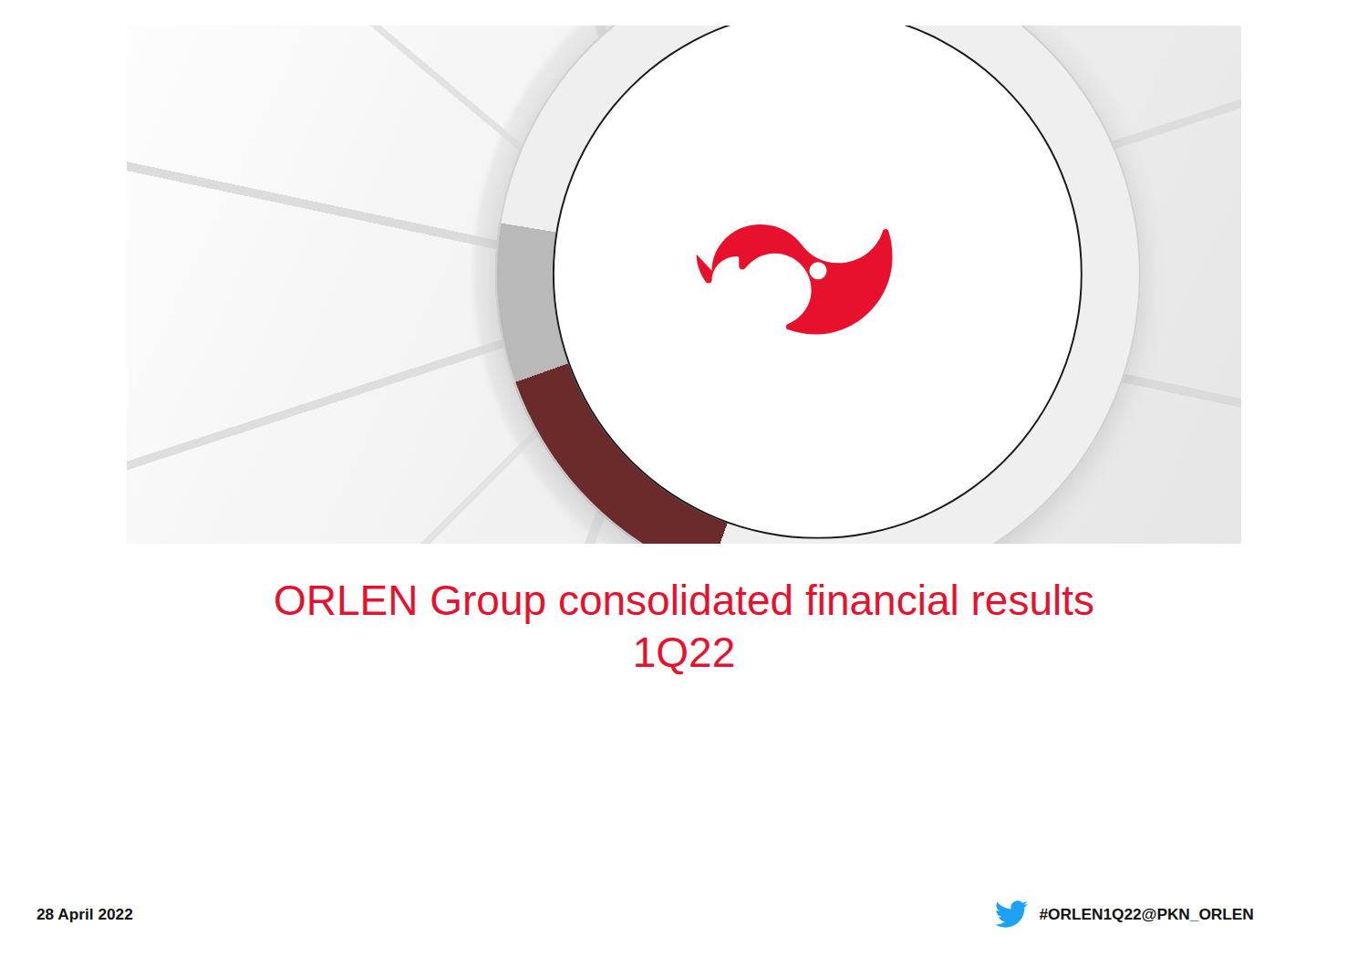ORLEN Group consolidated financial results
1Q22
28 April 2022
#ORLEN1Q22@PKN_ORLEN